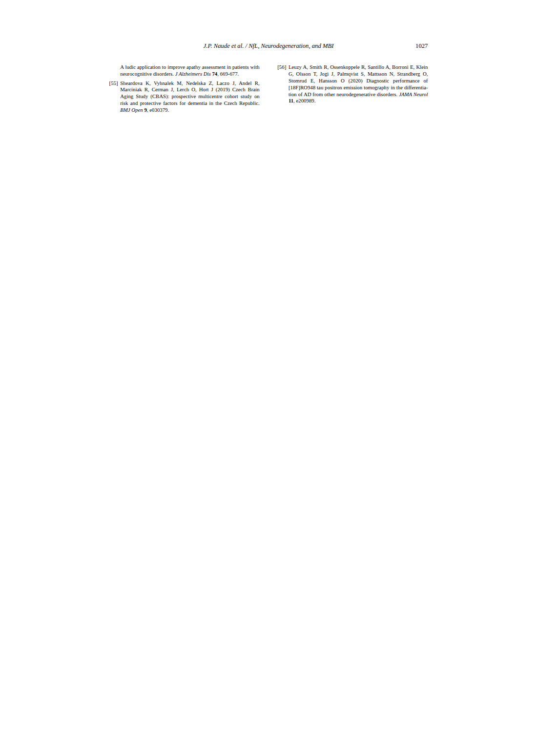J.P. Naude et al. / NfL, Neurodegeneration, and MBI 1027
A ludic application to improve apathy assessment in patients with neurocognitive disorders. J Alzheimers Dis 74, 669-677.
[55] Sheardova K, Vyhnalek M, Nedelska Z, Laczo J, Andel R, Marciniak R, Cerman J, Lerch O, Hort J (2019) Czech Brain Aging Study (CBAS): prospective multicentre cohort study on risk and protective factors for dementia in the Czech Republic. BMJ Open 9, e030379.
[56] Leuzy A, Smith R, Ossenkoppele R, Santillo A, Borroni E, Klein G, Olsson T, Jogi J, Palmqvist S, Mattsson N, Strandberg O, Stomrud E, Hansson O (2020) Diagnostic performance of [18F]RO948 tau positron emission tomography in the differentiation of AD from other neurodegenerative disorders. JAMA Neurol 11, e200989.